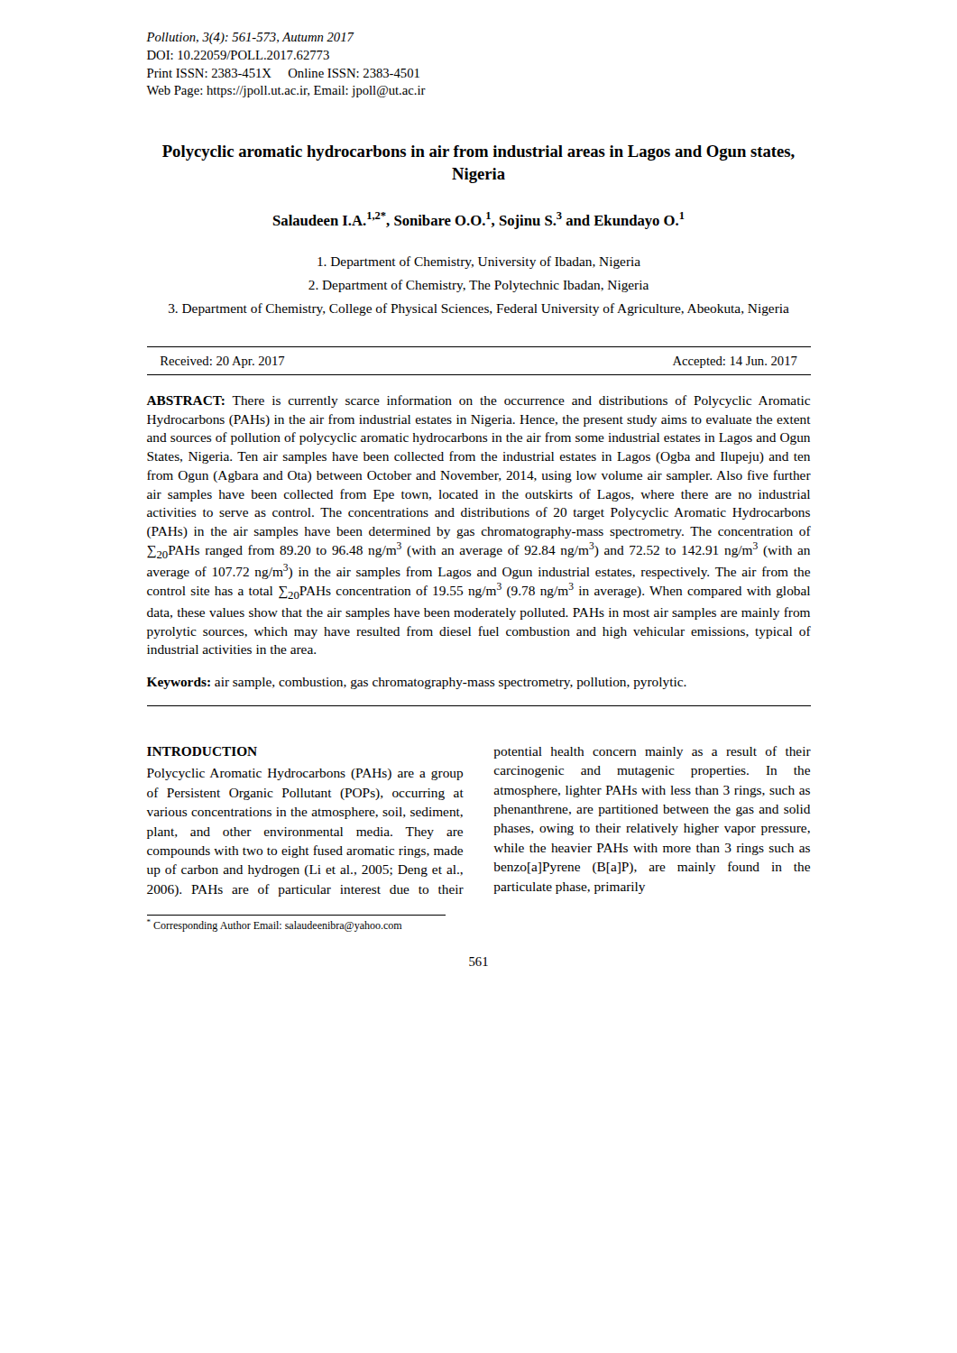Pollution, 3(4): 561-573, Autumn 2017
DOI: 10.22059/POLL.2017.62773
Print ISSN: 2383-451X Online ISSN: 2383-4501
Web Page: https://jpoll.ut.ac.ir, Email: jpoll@ut.ac.ir
Polycyclic aromatic hydrocarbons in air from industrial areas in Lagos and Ogun states, Nigeria
Salaudeen I.A.1,2*, Sonibare O.O.1, Sojinu S.3 and Ekundayo O.1
Department of Chemistry, University of Ibadan, Nigeria
Department of Chemistry, The Polytechnic Ibadan, Nigeria
Department of Chemistry, College of Physical Sciences, Federal University of Agriculture, Abeokuta, Nigeria
Received: 20 Apr. 2017 Accepted: 14 Jun. 2017
ABSTRACT: There is currently scarce information on the occurrence and distributions of Polycyclic Aromatic Hydrocarbons (PAHs) in the air from industrial estates in Nigeria. Hence, the present study aims to evaluate the extent and sources of pollution of polycyclic aromatic hydrocarbons in the air from some industrial estates in Lagos and Ogun States, Nigeria. Ten air samples have been collected from the industrial estates in Lagos (Ogba and Ilupeju) and ten from Ogun (Agbara and Ota) between October and November, 2014, using low volume air sampler. Also five further air samples have been collected from Epe town, located in the outskirts of Lagos, where there are no industrial activities to serve as control. The concentrations and distributions of 20 target Polycyclic Aromatic Hydrocarbons (PAHs) in the air samples have been determined by gas chromatography-mass spectrometry. The concentration of ∑20PAHs ranged from 89.20 to 96.48 ng/m3 (with an average of 92.84 ng/m3) and 72.52 to 142.91 ng/m3 (with an average of 107.72 ng/m3) in the air samples from Lagos and Ogun industrial estates, respectively. The air from the control site has a total ∑20PAHs concentration of 19.55 ng/m3 (9.78 ng/m3 in average). When compared with global data, these values show that the air samples have been moderately polluted. PAHs in most air samples are mainly from pyrolytic sources, which may have resulted from diesel fuel combustion and high vehicular emissions, typical of industrial activities in the area.
Keywords: air sample, combustion, gas chromatography-mass spectrometry, pollution, pyrolytic.
Introduction
Polycyclic Aromatic Hydrocarbons (PAHs) are a group of Persistent Organic Pollutant (POPs), occurring at various concentrations in the atmosphere, soil, sediment, plant, and other environmental media. They are compounds with two to eight fused aromatic rings, made up of carbon and hydrogen (Li et al., 2005; Deng et al., 2006). PAHs are of particular interest due to their potential health concern mainly as a result of their carcinogenic and mutagenic properties. In the atmosphere, lighter PAHs with less than 3 rings, such as phenanthrene, are partitioned between the gas and solid phases, owing to their relatively higher vapor pressure, while the heavier PAHs with more than 3 rings such as benzo[a]Pyrene (B[a]P), are mainly found in the particulate phase, primarily
* Corresponding Author Email: salaudeenibra@yahoo.com
561